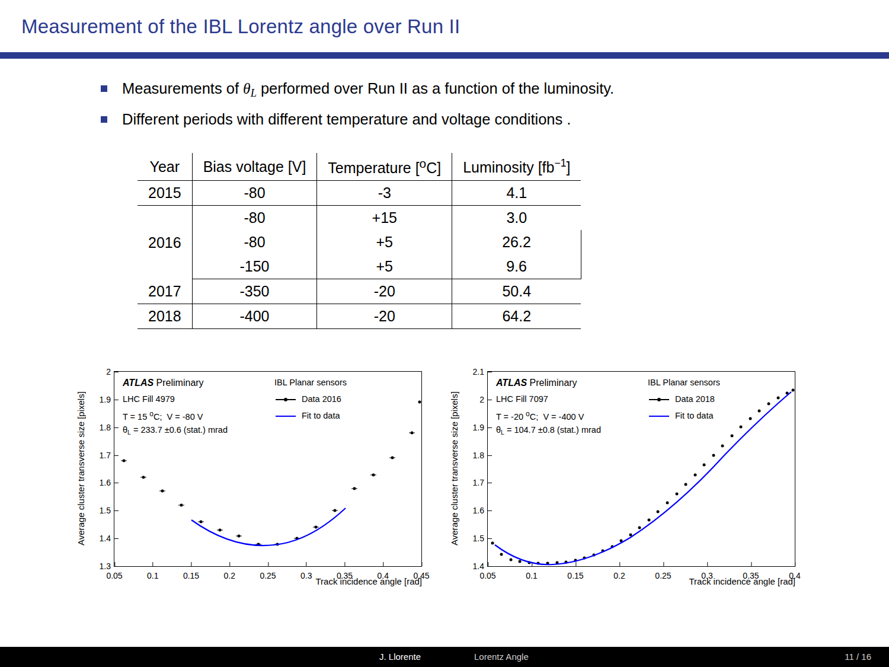Measurement of the IBL Lorentz angle over Run II
Measurements of θL performed over Run II as a function of the luminosity.
Different periods with different temperature and voltage conditions .
| Year | Bias voltage [V] | Temperature [ o C] | Luminosity [fb −1 ] |
| --- | --- | --- | --- |
| 2015 | -80 | -3 | 4.1 |
| 2016 | -80 | +15 | 3.0 |
| -80 | +5 | 26.2 |
| -150 | +5 | 9.6 |
| 2017 | -350 | -20 | 50.4 |
| 2018 | -400 | -20 | 64.2 |
Average cluster transverse size [pixels]
2
1.9
1.8
1.7
1.6
1.5
1.4
1.3
0.05
0.1
0.15
0.2
0.25
0.3
0.35
0.4
0.45
ATLAS Preliminary
LHC Fill 4979
T = 15 oC; V = -80 V
θL = 233.7 ±0.6 (stat.) mrad
IBL Planar sensors
Data 2016
Fit to data
Track incidence angle [rad]
Average cluster transverse size [pixels]
2.1
2
1.9
1.8
1.7
1.6
1.5
1.4
0.05
0.1
0.15
0.2
0.25
0.3
0.35
0.4
ATLAS Preliminary
LHC Fill 7097
T = -20 oC; V = -400 V
θL = 104.7 ±0.8 (stat.) mrad
IBL Planar sensors
Data 2018
Fit to data
Track incidence angle [rad]
J. Llorente
Lorentz Angle
11 / 16